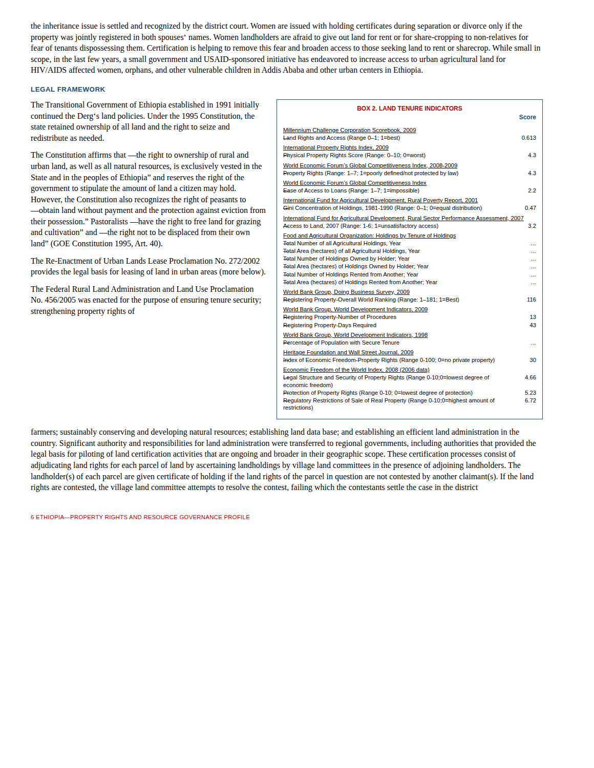the inheritance issue is settled and recognized by the district court. Women are issued with holding certificates during separation or divorce only if the property was jointly registered in both spouses‘ names. Women landholders are afraid to give out land for rent or for share-cropping to non-relatives for fear of tenants dispossessing them. Certification is helping to remove this fear and broaden access to those seeking land to rent or sharecrop. While small in scope, in the last few years, a small government and USAID-sponsored initiative has endeavored to increase access to urban agricultural land for HIV/AIDS affected women, orphans, and other vulnerable children in Addis Ababa and other urban centers in Ethiopia.
LEGAL FRAMEWORK
BOX 2. LAND TENURE INDICATORS
Score
| Millennium Challenge Corporation Scorebook, 2009 |
| Land Rights and Access (Range 0–1; 1=best) | 0.613 |
| International Property Rights Index, 2009 |
| Physical Property Rights Score (Range: 0–10; 0=worst) | 4.3 |
| World Economic Forum’s Global Competitiveness Index, 2008-2009 |
| Property Rights (Range: 1–7; 1=poorly defined/not protected by law) | 4.3 |
| World Economic Forum’s Global Competitiveness Index |
| Ease of Access to Loans (Range: 1–7; 1=impossible) | 2.2 |
| International Fund for Agricultural Development, Rural Poverty Report, 2001 |
| Gini Concentration of Holdings, 1981-1990 (Range: 0–1; 0=equal distribution) | 0.47 |
| International Fund for Agricultural Development, Rural Sector Performance Assessment, 2007 |
| Access to Land, 2007 (Range: 1-6; 1=unsatisfactory access) | 3.2 |
| Food and Agricultural Organization: Holdings by Tenure of Holdings |
| Total Number of all Agricultural Holdings, Year | … |
| Total Area (hectares) of all Agricultural Holdings, Year | … |
| Total Number of Holdings Owned by Holder; Year | … |
| Total Area (hectares) of Holdings Owned by Holder; Year | … |
| Total Number of Holdings Rented from Another; Year | … |
| Total Area (hectares) of Holdings Rented from Another; Year | … |
| World Bank Group, Doing Business Survey, 2009 |
| Registering Property-Overall World Ranking (Range: 1–181; 1=Best) | 116 |
| World Bank Group, World Development Indicators, 2009 |
| Registering Property-Number of Procedures | 13 |
| Registering Property-Days Required | 43 |
| World Bank Group, World Development Indicators, 1998 |
| Percentage of Population with Secure Tenure | … |
| Heritage Foundation and Wall Street Journal, 2009 |
| Index of Economic Freedom-Property Rights (Range 0-100; 0=no private property) | 30 |
| Economic Freedom of the World Index, 2008 (2006 data) |
| Legal Structure and Security of Property Rights (Range 0-10;0=lowest degree of economic freedom) | 4.66 |
| Protection of Property Rights (Range 0-10; 0=lowest degree of protection) | 5.23 |
| Regulatory Restrictions of Sale of Real Property (Range 0-10;0=highest amount of restrictions) | 6.72 |
The Transitional Government of Ethiopia established in 1991 initially continued the Derg‘s land policies. Under the 1995 Constitution, the state retained ownership of all land and the right to seize and redistribute as needed.
The Constitution affirms that ―the right to ownership of rural and urban land, as well as all natural resources, is exclusively vested in the State and in the peoples of Ethiopia” and reserves the right of the government to stipulate the amount of land a citizen may hold. However, the Constitution also recognizes the right of peasants to ―obtain land without payment and the protection against eviction from their possession.” Pastoralists ―have the right to free land for grazing and cultivation” and ―the right not to be displaced from their own land” (GOE Constitution 1995, Art. 40).
The Re-Enactment of Urban Lands Lease Proclamation No. 272/2002 provides the legal basis for leasing of land in urban areas (more below).
The Federal Rural Land Administration and Land Use Proclamation No. 456/2005 was enacted for the purpose of ensuring tenure security; strengthening property rights of
farmers; sustainably conserving and developing natural resources; establishing land data base; and establishing an efficient land administration in the country. Significant authority and responsibilities for land administration were transferred to regional governments, including authorities that provided the legal basis for piloting of land certification activities that are ongoing and broader in their geographic scope. These certification processes consist of adjudicating land rights for each parcel of land by ascertaining landholdings by village land committees in the presence of adjoining landholders. The landholder(s) of each parcel are given certificate of holding if the land rights of the parcel in question are not contested by another claimant(s). If the land rights are contested, the village land committee attempts to resolve the contest, failing which the contestants settle the case in the district
6 ETHIOPIA—PROPERTY RIGHTS AND RESOURCE GOVERNANCE PROFILE